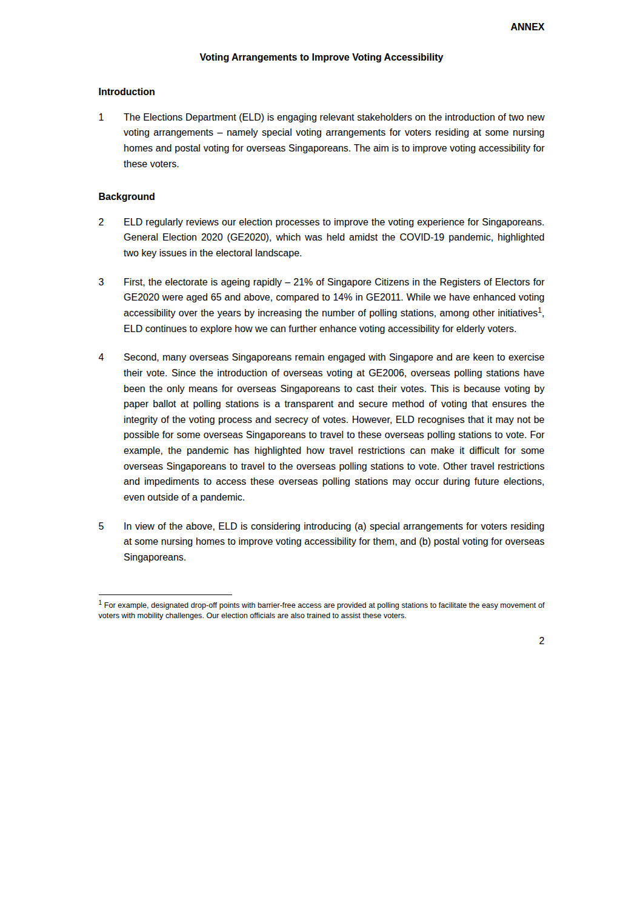ANNEX
Voting Arrangements to Improve Voting Accessibility
Introduction
1
The Elections Department (ELD) is engaging relevant stakeholders on the introduction of two new voting arrangements – namely special voting arrangements for voters residing at some nursing homes and postal voting for overseas Singaporeans. The aim is to improve voting accessibility for these voters.
Background
2
ELD regularly reviews our election processes to improve the voting experience for Singaporeans. General Election 2020 (GE2020), which was held amidst the COVID-19 pandemic, highlighted two key issues in the electoral landscape.
3
First, the electorate is ageing rapidly – 21% of Singapore Citizens in the Registers of Electors for GE2020 were aged 65 and above, compared to 14% in GE2011. While we have enhanced voting accessibility over the years by increasing the number of polling stations, among other initiatives1, ELD continues to explore how we can further enhance voting accessibility for elderly voters.
4
Second, many overseas Singaporeans remain engaged with Singapore and are keen to exercise their vote. Since the introduction of overseas voting at GE2006, overseas polling stations have been the only means for overseas Singaporeans to cast their votes. This is because voting by paper ballot at polling stations is a transparent and secure method of voting that ensures the integrity of the voting process and secrecy of votes. However, ELD recognises that it may not be possible for some overseas Singaporeans to travel to these overseas polling stations to vote. For example, the pandemic has highlighted how travel restrictions can make it difficult for some overseas Singaporeans to travel to the overseas polling stations to vote. Other travel restrictions and impediments to access these overseas polling stations may occur during future elections, even outside of a pandemic.
5
In view of the above, ELD is considering introducing (a) special arrangements for voters residing at some nursing homes to improve voting accessibility for them, and (b) postal voting for overseas Singaporeans.
1 For example, designated drop-off points with barrier-free access are provided at polling stations to facilitate the easy movement of voters with mobility challenges. Our election officials are also trained to assist these voters.
2